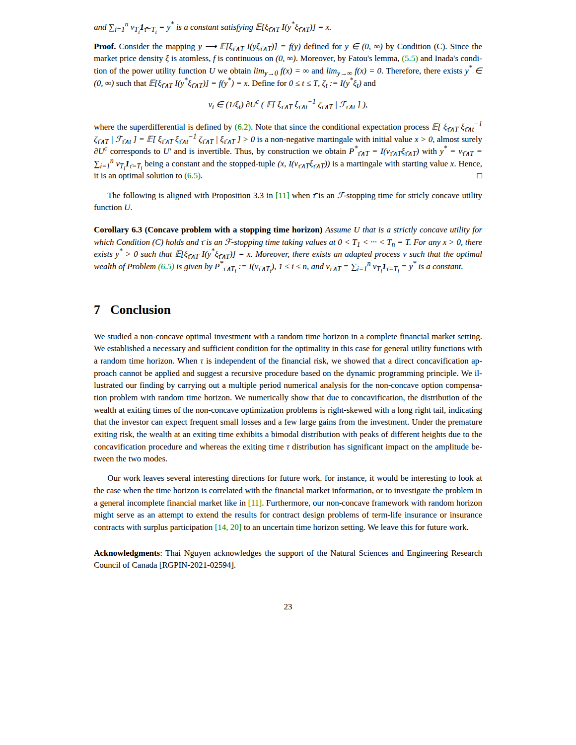and ∑i=1n vTi1τ̄=Ti = y* is a constant satisfying 𝔼[ξτ̄∧T I(y*ξτ̄∧T)] = x.
Proof. Consider the mapping y ⟶ 𝔼[ξτ̄∧T I(yξτ̄∧T)] = f(y) defined for y ∈ (0, ∞) by Condition (C). Since the market price density ξ is atomless, f is continuous on (0, ∞). Moreover, by Fatou's lemma, (5.5) and Inada's condition of the power utility function U we obtain limy→0 f(x) = ∞ and limy→∞ f(x) = 0. Therefore, there exists y* ∈ (0, ∞) such that 𝔼[ξτ̄∧T I(y*ξτ̄∧T)] = f(y*) = x. Define for 0 ≤ t ≤ T, ζt := I(y*ξt) and
νt ∈ (1/ξt) ∂Uc ( 𝔼[ ξτ̄∧T ξτ̄∧t−1 ζτ̄∧T | ℱτ̄∧t ] ),
where the superdifferential is defined by (6.2). Note that since the conditional expectation process 𝔼[ ξτ̄∧T ξτ̄∧t−1 ζτ̄∧T | ℱτ̄∧t ] = 𝔼[ ξτ̄∧T ξτ̄∧t−1 ζτ̄∧T | ξτ̄∧T ] > 0 is a non-negative martingale with initial value x > 0, almost surely ∂Uc corresponds to U′ and is invertible. Thus, by construction we obtain P*τ̄∧T = I(ντ̄∧Tξτ̄∧T) with y* = ντ̄∧T = ∑i=1n vTi1τ̄=Ti being a constant and the stopped-tuple (x, I(ντ̄∧Tξτ̄∧T)) is a martingale with starting value x. Hence, it is an optimal solution to (6.5). □
The following is aligned with Proposition 3.3 in [11] when τ̄ is an ℱ-stopping time for stricly concave utility function U.
Corollary 6.3 (Concave problem with a stopping time horizon) Assume U that is a strictly concave utility for which Condition (C) holds and τ̄ is an ℱ-stopping time taking values at 0 < T1 < ··· < Tn = T. For any x > 0, there exists y* > 0 such that 𝔼[ξτ̄∧T I(y*ξτ̄∧T)] = x. Moreover, there exists an adapted process ν such that the optimal wealth of Problem (6.5) is given by P*τ̄∧Ti := I(ντ̄∧Ti), 1 ≤ i ≤ n, and ντ̄∧T = ∑i=1n νTi1τ̄=Ti = y* is a constant.
7 Conclusion
We studied a non-concave optimal investment with a random time horizon in a complete financial market setting. We established a necessary and sufficient condition for the optimality in this case for general utility functions with a random time horizon. When τ is independent of the financial risk, we showed that a direct concavification approach cannot be applied and suggest a recursive procedure based on the dynamic programming principle. We illustrated our finding by carrying out a multiple period numerical analysis for the non-concave option compensation problem with random time horizon. We numerically show that due to concavification, the distribution of the wealth at exiting times of the non-concave optimization problems is right-skewed with a long right tail, indicating that the investor can expect frequent small losses and a few large gains from the investment. Under the premature exiting risk, the wealth at an exiting time exhibits a bimodal distribution with peaks of different heights due to the concavification procedure and whereas the exiting time τ distribution has significant impact on the amplitude between the two modes.
Our work leaves several interesting directions for future work. for instance, it would be interesting to look at the case when the time horizon is correlated with the financial market information, or to investigate the problem in a general incomplete financial market like in [11]. Furthermore, our non-concave framework with random horizon might serve as an attempt to extend the results for contract design problems of term-life insurance or insurance contracts with surplus participation [14, 20] to an uncertain time horizon setting. We leave this for future work.
Acknowledgments: Thai Nguyen acknowledges the support of the Natural Sciences and Engineering Research Council of Canada [RGPIN-2021-02594].
23